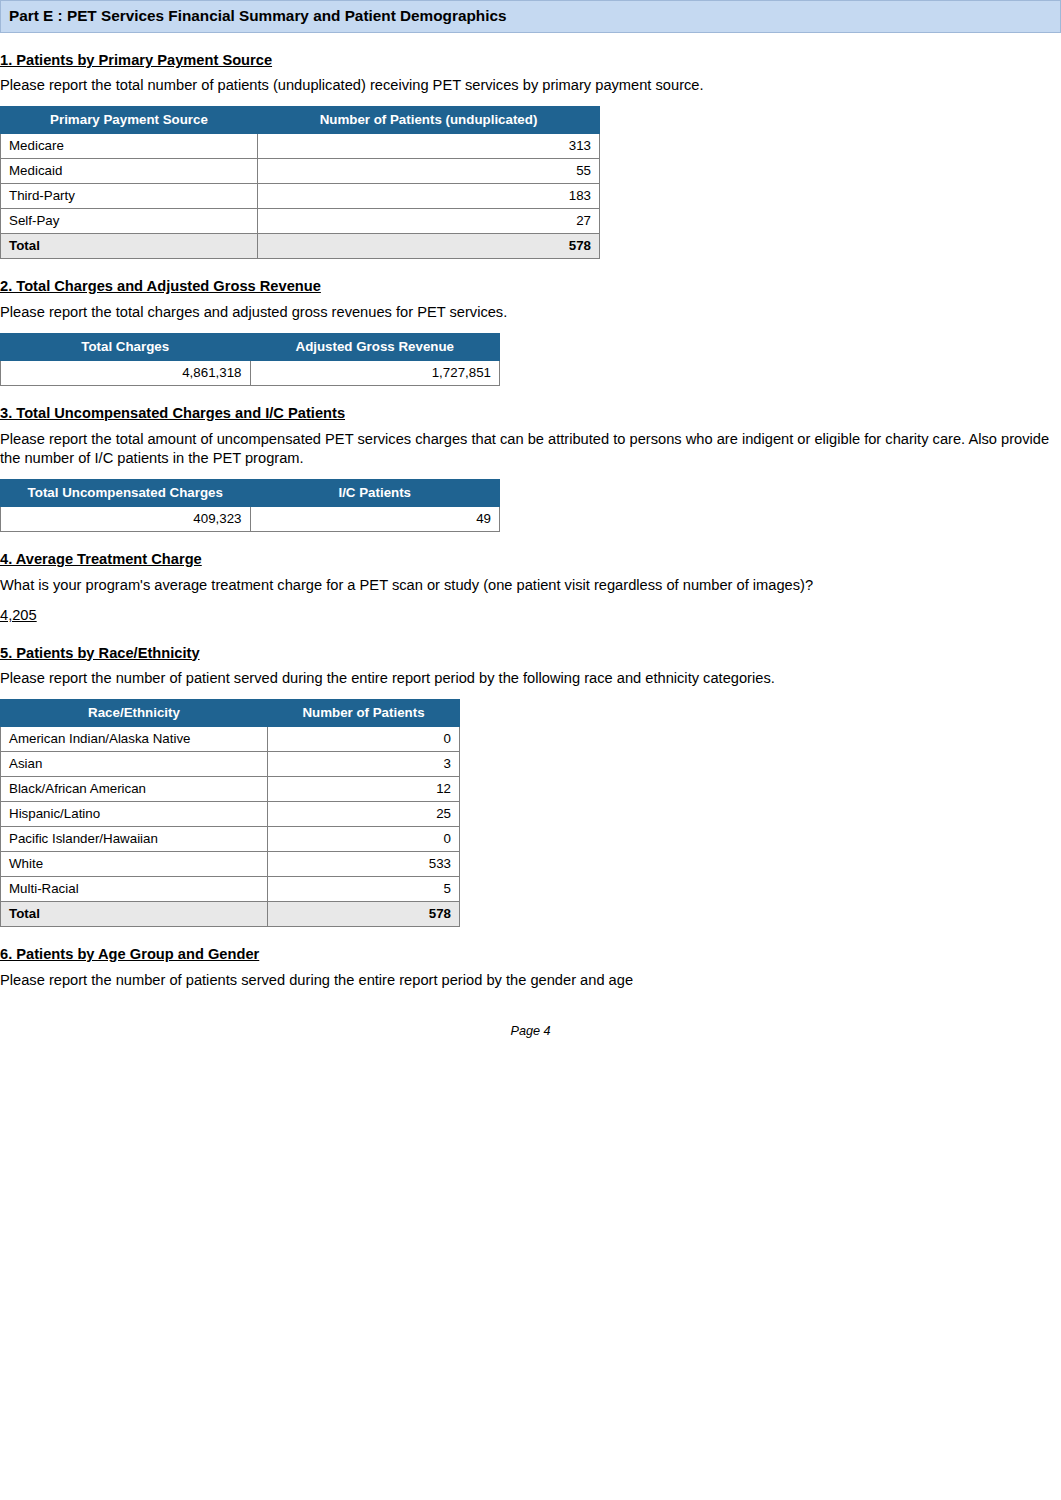Part E : PET Services Financial Summary and Patient Demographics
1. Patients by Primary Payment Source
Please report the total number of patients (unduplicated) receiving PET services by primary payment source.
| Primary Payment Source | Number of Patients (unduplicated) |
| --- | --- |
| Medicare | 313 |
| Medicaid | 55 |
| Third-Party | 183 |
| Self-Pay | 27 |
| Total | 578 |
2. Total Charges and Adjusted Gross Revenue
Please report the total charges and adjusted gross revenues for PET services.
| Total Charges | Adjusted Gross Revenue |
| --- | --- |
| 4,861,318 | 1,727,851 |
3. Total Uncompensated Charges and I/C Patients
Please report the total amount of uncompensated PET services charges that can be attributed to persons who are indigent or eligible for charity care. Also provide the number of I/C patients in the PET program.
| Total Uncompensated Charges | I/C Patients |
| --- | --- |
| 409,323 | 49 |
4. Average Treatment Charge
What is your program's average treatment charge for a PET scan or study (one patient visit regardless of number of images)?
4,205
5. Patients by Race/Ethnicity
Please report the number of patient served during the entire report period by the following race and ethnicity categories.
| Race/Ethnicity | Number of Patients |
| --- | --- |
| American Indian/Alaska Native | 0 |
| Asian | 3 |
| Black/African American | 12 |
| Hispanic/Latino | 25 |
| Pacific Islander/Hawaiian | 0 |
| White | 533 |
| Multi-Racial | 5 |
| Total | 578 |
6. Patients by Age Group and Gender
Please report the number of patients served during the entire report period by the gender and age
Page 4